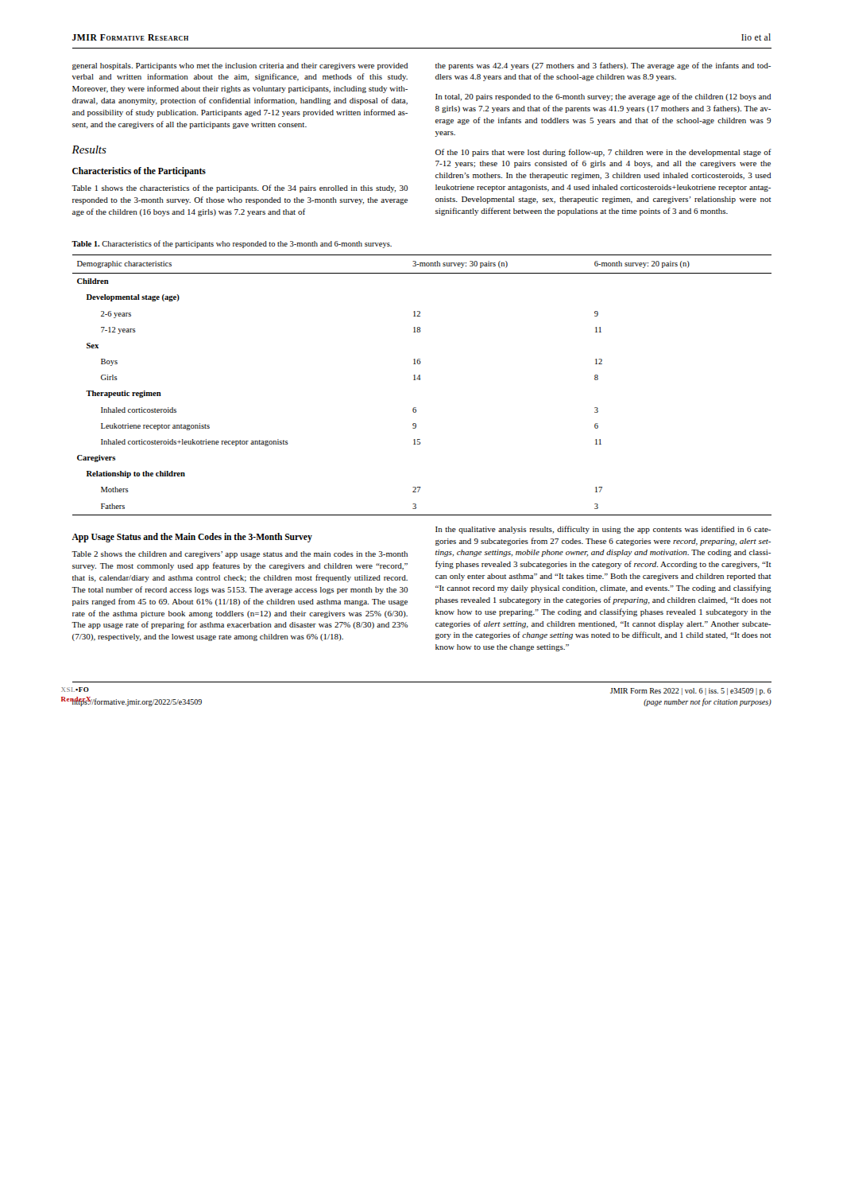JMIR Formative Research Iio et al
general hospitals. Participants who met the inclusion criteria and their caregivers were provided verbal and written information about the aim, significance, and methods of this study. Moreover, they were informed about their rights as voluntary participants, including study withdrawal, data anonymity, protection of confidential information, handling and disposal of data, and possibility of study publication. Participants aged 7-12 years provided written informed assent, and the caregivers of all the participants gave written consent.
Results
Characteristics of the Participants
Table 1 shows the characteristics of the participants. Of the 34 pairs enrolled in this study, 30 responded to the 3-month survey. Of those who responded to the 3-month survey, the average age of the children (16 boys and 14 girls) was 7.2 years and that of
the parents was 42.4 years (27 mothers and 3 fathers). The average age of the infants and toddlers was 4.8 years and that of the school-age children was 8.9 years.
In total, 20 pairs responded to the 6-month survey; the average age of the children (12 boys and 8 girls) was 7.2 years and that of the parents was 41.9 years (17 mothers and 3 fathers). The average age of the infants and toddlers was 5 years and that of the school-age children was 9 years.
Of the 10 pairs that were lost during follow-up, 7 children were in the developmental stage of 7-12 years; these 10 pairs consisted of 6 girls and 4 boys, and all the caregivers were the children’s mothers. In the therapeutic regimen, 3 children used inhaled corticosteroids, 3 used leukotriene receptor antagonists, and 4 used inhaled corticosteroids+leukotriene receptor antagonists. Developmental stage, sex, therapeutic regimen, and caregivers’ relationship were not significantly different between the populations at the time points of 3 and 6 months.
Table 1. Characteristics of the participants who responded to the 3-month and 6-month surveys.
| Demographic characteristics | 3-month survey: 30 pairs (n) | 6-month survey: 20 pairs (n) |
| --- | --- | --- |
| Children | | |
| Developmental stage (age) | | |
| 2-6 years | 12 | 9 |
| 7-12 years | 18 | 11 |
| Sex | | |
| Boys | 16 | 12 |
| Girls | 14 | 8 |
| Therapeutic regimen | | |
| Inhaled corticosteroids | 6 | 3 |
| Leukotriene receptor antagonists | 9 | 6 |
| Inhaled corticosteroids+leukotriene receptor antagonists | 15 | 11 |
| Caregivers | | |
| Relationship to the children | | |
| Mothers | 27 | 17 |
| Fathers | 3 | 3 |
App Usage Status and the Main Codes in the 3-Month Survey
Table 2 shows the children and caregivers’ app usage status and the main codes in the 3-month survey. The most commonly used app features by the caregivers and children were “record,” that is, calendar/diary and asthma control check; the children most frequently utilized record. The total number of record access logs was 5153. The average access logs per month by the 30 pairs ranged from 45 to 69. About 61% (11/18) of the children used asthma manga. The usage rate of the asthma picture book among toddlers (n=12) and their caregivers was 25% (6/30). The app usage rate of preparing for asthma exacerbation and disaster was 27% (8/30) and 23% (7/30), respectively, and the lowest usage rate among children was 6% (1/18).
In the qualitative analysis results, difficulty in using the app contents was identified in 6 categories and 9 subcategories from 27 codes. These 6 categories were record, preparing, alert settings, change settings, mobile phone owner, and display and motivation. The coding and classifying phases revealed 3 subcategories in the category of record. According to the caregivers, “It can only enter about asthma” and “It takes time.” Both the caregivers and children reported that “It cannot record my daily physical condition, climate, and events.” The coding and classifying phases revealed 1 subcategory in the categories of preparing, and children claimed, “It does not know how to use preparing.” The coding and classifying phases revealed 1 subcategory in the categories of alert setting, and children mentioned, “It cannot display alert.” Another subcategory in the categories of change setting was noted to be difficult, and 1 child stated, “It does not know how to use the change settings.”
https://formative.jmir.org/2022/5/e34509
JMIR Form Res 2022 | vol. 6 | iss. 5 | e34509 | p. 6
(page number not for citation purposes)
XSL•FO
RenderX